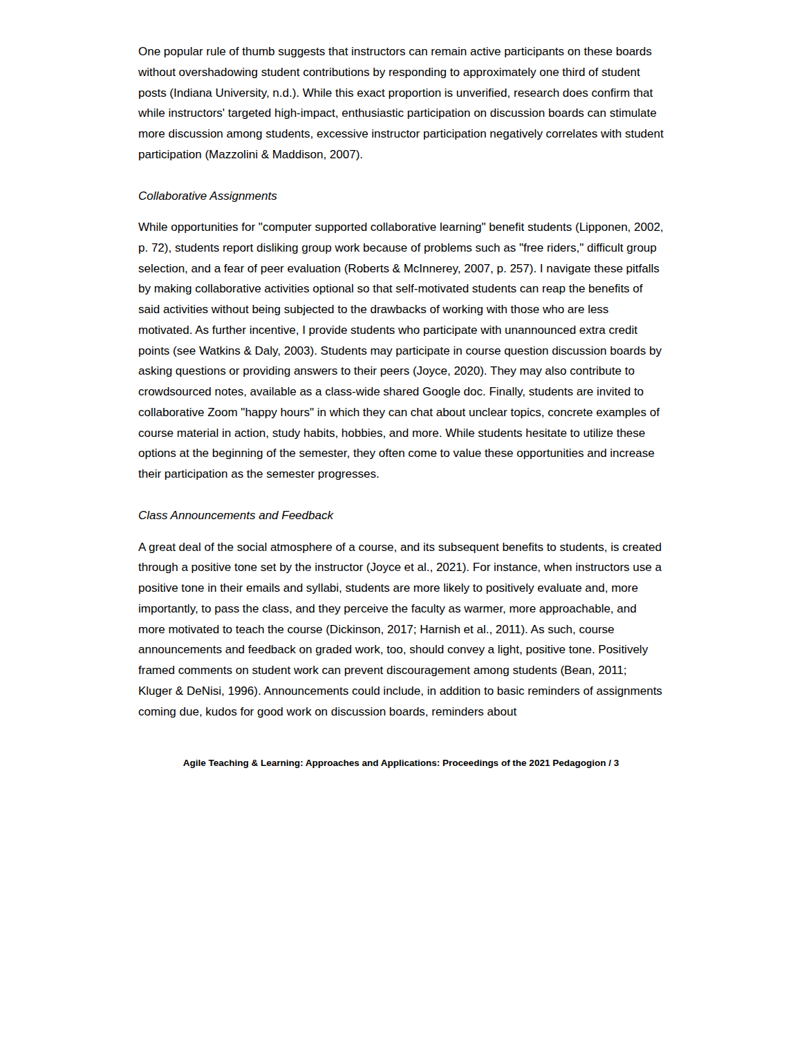One popular rule of thumb suggests that instructors can remain active participants on these boards without overshadowing student contributions by responding to approximately one third of student posts (Indiana University, n.d.). While this exact proportion is unverified, research does confirm that while instructors' targeted high-impact, enthusiastic participation on discussion boards can stimulate more discussion among students, excessive instructor participation negatively correlates with student participation (Mazzolini & Maddison, 2007).
Collaborative Assignments
While opportunities for "computer supported collaborative learning" benefit students (Lipponen, 2002, p. 72), students report disliking group work because of problems such as "free riders," difficult group selection, and a fear of peer evaluation (Roberts & McInnerey, 2007, p. 257). I navigate these pitfalls by making collaborative activities optional so that self-motivated students can reap the benefits of said activities without being subjected to the drawbacks of working with those who are less motivated. As further incentive, I provide students who participate with unannounced extra credit points (see Watkins & Daly, 2003). Students may participate in course question discussion boards by asking questions or providing answers to their peers (Joyce, 2020). They may also contribute to crowdsourced notes, available as a class-wide shared Google doc. Finally, students are invited to collaborative Zoom "happy hours" in which they can chat about unclear topics, concrete examples of course material in action, study habits, hobbies, and more. While students hesitate to utilize these options at the beginning of the semester, they often come to value these opportunities and increase their participation as the semester progresses.
Class Announcements and Feedback
A great deal of the social atmosphere of a course, and its subsequent benefits to students, is created through a positive tone set by the instructor (Joyce et al., 2021). For instance, when instructors use a positive tone in their emails and syllabi, students are more likely to positively evaluate and, more importantly, to pass the class, and they perceive the faculty as warmer, more approachable, and more motivated to teach the course (Dickinson, 2017; Harnish et al., 2011). As such, course announcements and feedback on graded work, too, should convey a light, positive tone. Positively framed comments on student work can prevent discouragement among students (Bean, 2011; Kluger & DeNisi, 1996). Announcements could include, in addition to basic reminders of assignments coming due, kudos for good work on discussion boards, reminders about
Agile Teaching & Learning: Approaches and Applications: Proceedings of the 2021 Pedagogion / 3